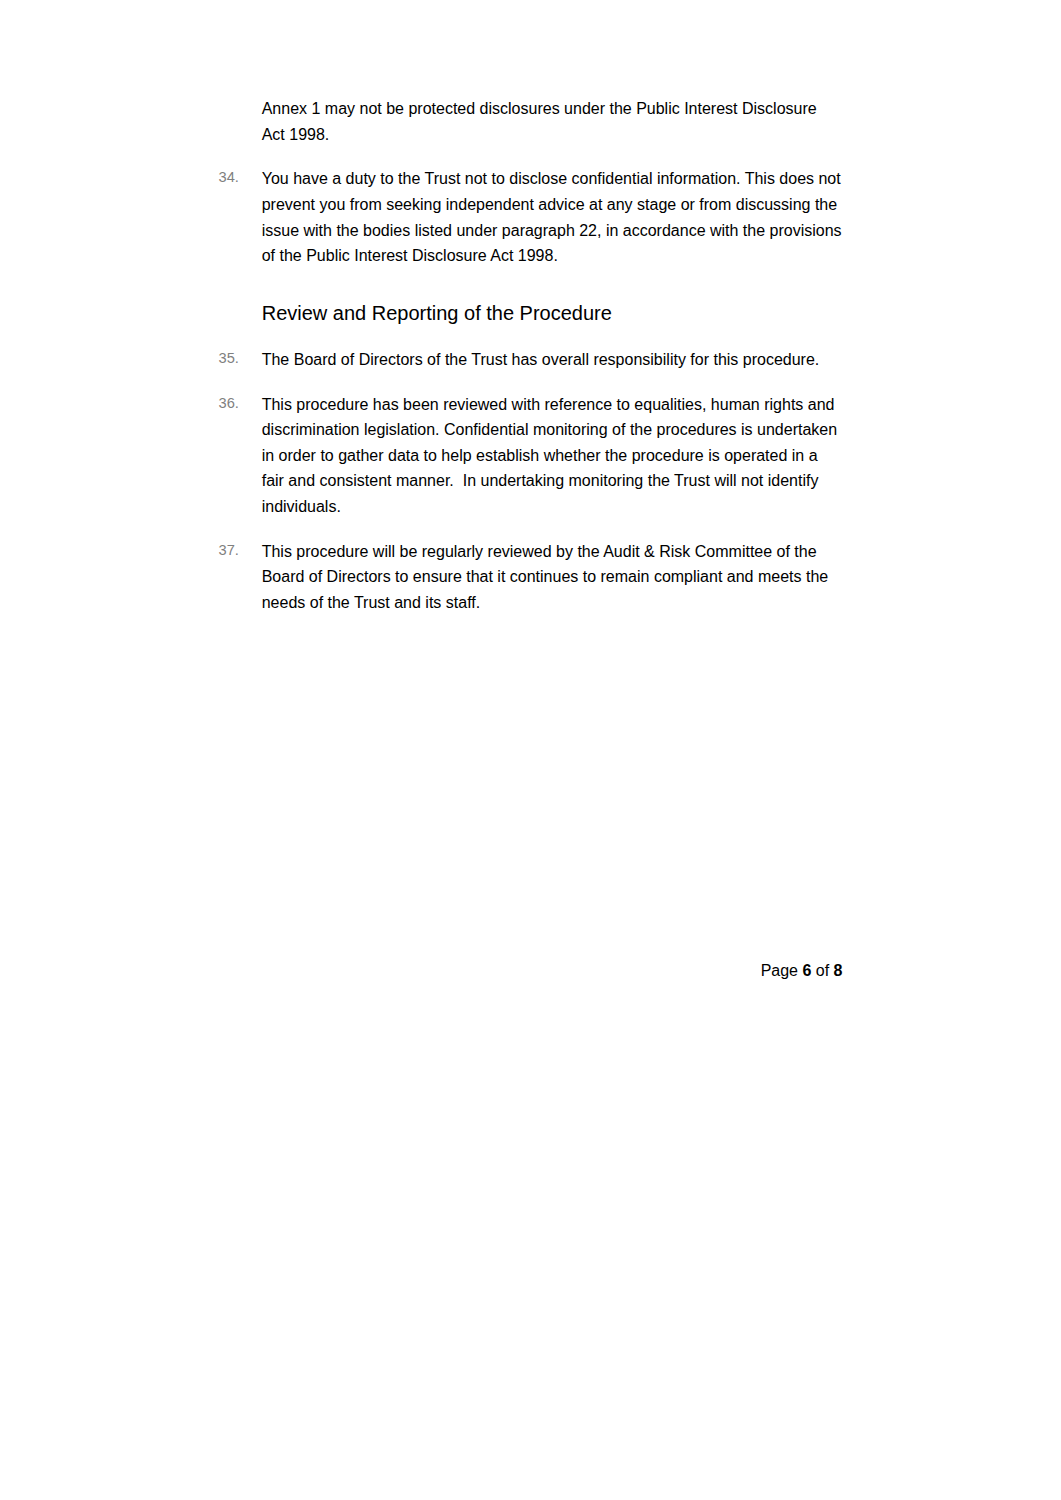Annex 1 may not be protected disclosures under the Public Interest Disclosure Act 1998.
34. You have a duty to the Trust not to disclose confidential information. This does not prevent you from seeking independent advice at any stage or from discussing the issue with the bodies listed under paragraph 22, in accordance with the provisions of the Public Interest Disclosure Act 1998.
Review and Reporting of the Procedure
35. The Board of Directors of the Trust has overall responsibility for this procedure.
36. This procedure has been reviewed with reference to equalities, human rights and discrimination legislation. Confidential monitoring of the procedures is undertaken in order to gather data to help establish whether the procedure is operated in a fair and consistent manner. In undertaking monitoring the Trust will not identify individuals.
37. This procedure will be regularly reviewed by the Audit & Risk Committee of the Board of Directors to ensure that it continues to remain compliant and meets the needs of the Trust and its staff.
Page 6 of 8